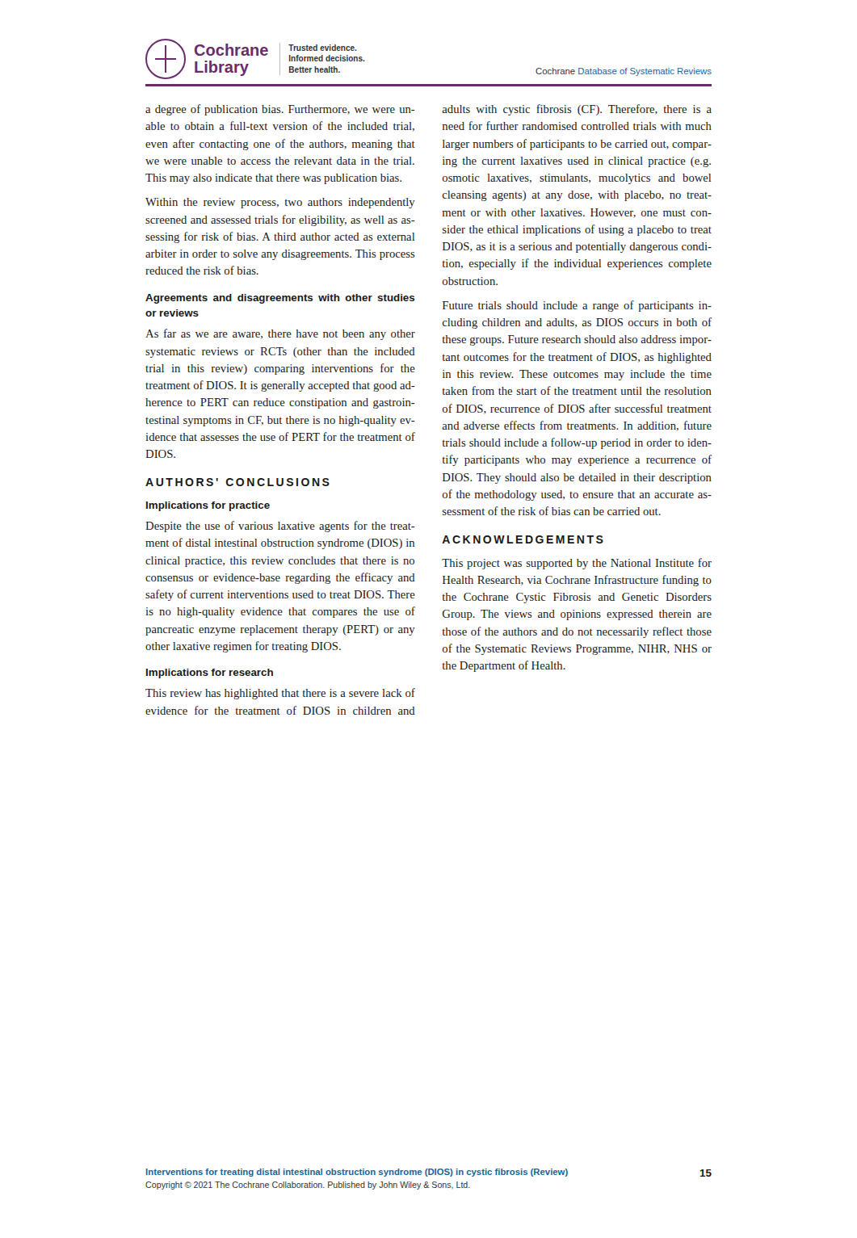Cochrane Library
Trusted evidence.
Informed decisions.
Better health.
Cochrane Database of Systematic Reviews
a degree of publication bias. Furthermore, we were unable to obtain a full-text version of the included trial, even after contacting one of the authors, meaning that we were unable to access the relevant data in the trial. This may also indicate that there was publication bias.
Within the review process, two authors independently screened and assessed trials for eligibility, as well as assessing for risk of bias. A third author acted as external arbiter in order to solve any disagreements. This process reduced the risk of bias.
Agreements and disagreements with other studies or reviews
As far as we are aware, there have not been any other systematic reviews or RCTs (other than the included trial in this review) comparing interventions for the treatment of DIOS. It is generally accepted that good adherence to PERT can reduce constipation and gastrointestinal symptoms in CF, but there is no high-quality evidence that assesses the use of PERT for the treatment of DIOS.
AUTHORS' CONCLUSIONS
Implications for practice
Despite the use of various laxative agents for the treatment of distal intestinal obstruction syndrome (DIOS) in clinical practice, this review concludes that there is no consensus or evidence-base regarding the efficacy and safety of current interventions used to treat DIOS. There is no high-quality evidence that compares the use of pancreatic enzyme replacement therapy (PERT) or any other laxative regimen for treating DIOS.
Implications for research
This review has highlighted that there is a severe lack of evidence for the treatment of DIOS in children and adults with cystic fibrosis (CF). Therefore, there is a need for further randomised controlled trials with much larger numbers of participants to be carried out, comparing the current laxatives used in clinical practice (e.g. osmotic laxatives, stimulants, mucolytics and bowel cleansing agents) at any dose, with placebo, no treatment or with other laxatives. However, one must consider the ethical implications of using a placebo to treat DIOS, as it is a serious and potentially dangerous condition, especially if the individual experiences complete obstruction.
Future trials should include a range of participants including children and adults, as DIOS occurs in both of these groups. Future research should also address important outcomes for the treatment of DIOS, as highlighted in this review. These outcomes may include the time taken from the start of the treatment until the resolution of DIOS, recurrence of DIOS after successful treatment and adverse effects from treatments. In addition, future trials should include a follow-up period in order to identify participants who may experience a recurrence of DIOS. They should also be detailed in their description of the methodology used, to ensure that an accurate assessment of the risk of bias can be carried out.
ACKNOWLEDGEMENTS
This project was supported by the National Institute for Health Research, via Cochrane Infrastructure funding to the Cochrane Cystic Fibrosis and Genetic Disorders Group. The views and opinions expressed therein are those of the authors and do not necessarily reflect those of the Systematic Reviews Programme, NIHR, NHS or the Department of Health.
Interventions for treating distal intestinal obstruction syndrome (DIOS) in cystic fibrosis (Review)
Copyright © 2021 The Cochrane Collaboration. Published by John Wiley & Sons, Ltd.
15